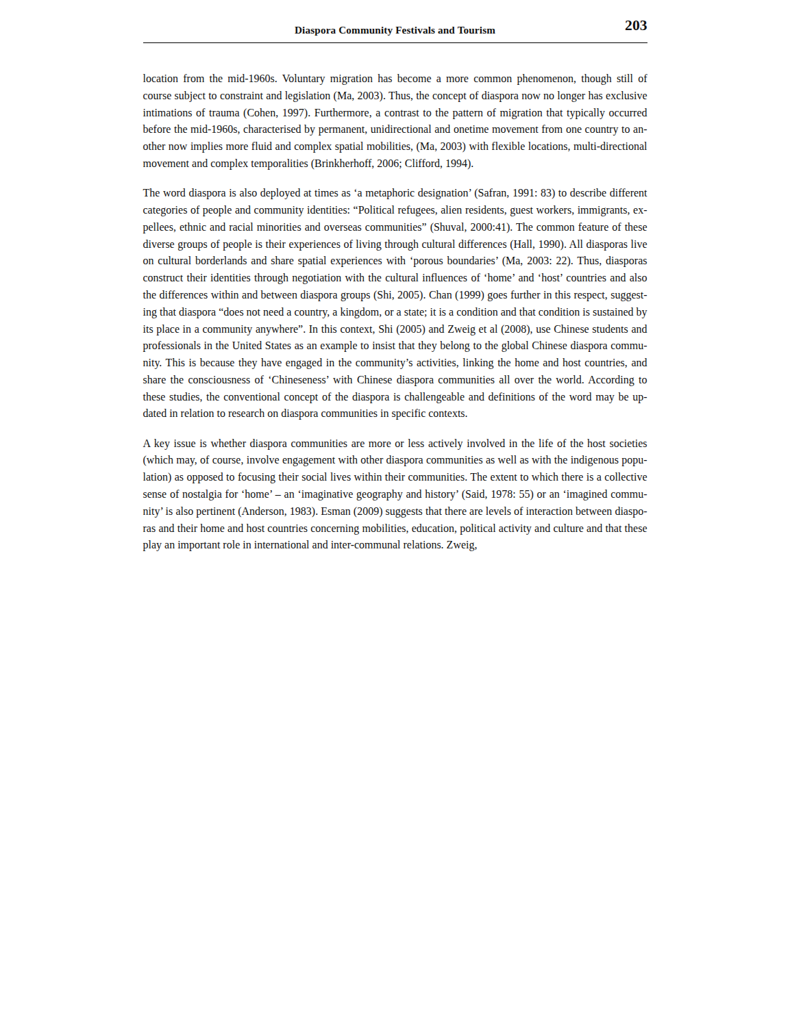Diaspora Community Festivals and Tourism 203
location from the mid-1960s. Voluntary migration has become a more common phenomenon, though still of course subject to constraint and legislation (Ma, 2003). Thus, the concept of diaspora now no longer has exclusive intimations of trauma (Cohen, 1997). Furthermore, a contrast to the pattern of migration that typically occurred before the mid-1960s, characterised by permanent, unidirectional and onetime movement from one country to another now implies more fluid and complex spatial mobilities, (Ma, 2003) with flexible locations, multi-directional movement and complex temporalities (Brinkherhoff, 2006; Clifford, 1994).
The word diaspora is also deployed at times as ‘a metaphoric designation’ (Safran, 1991: 83) to describe different categories of people and community identities: “Political refugees, alien residents, guest workers, immigrants, expellees, ethnic and racial minorities and overseas communities” (Shuval, 2000:41). The common feature of these diverse groups of people is their experiences of living through cultural differences (Hall, 1990). All diasporas live on cultural borderlands and share spatial experiences with ‘porous boundaries’ (Ma, 2003: 22). Thus, diasporas construct their identities through negotiation with the cultural influences of ‘home’ and ‘host’ countries and also the differences within and between diaspora groups (Shi, 2005). Chan (1999) goes further in this respect, suggesting that diaspora “does not need a country, a kingdom, or a state; it is a condition and that condition is sustained by its place in a community anywhere”. In this context, Shi (2005) and Zweig et al (2008), use Chinese students and professionals in the United States as an example to insist that they belong to the global Chinese diaspora community. This is because they have engaged in the community’s activities, linking the home and host countries, and share the consciousness of ‘Chineseness’ with Chinese diaspora communities all over the world. According to these studies, the conventional concept of the diaspora is challengeable and definitions of the word may be updated in relation to research on diaspora communities in specific contexts.
A key issue is whether diaspora communities are more or less actively involved in the life of the host societies (which may, of course, involve engagement with other diaspora communities as well as with the indigenous population) as opposed to focusing their social lives within their communities. The extent to which there is a collective sense of nostalgia for ‘home’ – an ‘imaginative geography and history’ (Said, 1978: 55) or an ‘imagined community’ is also pertinent (Anderson, 1983). Esman (2009) suggests that there are levels of interaction between diasporas and their home and host countries concerning mobilities, education, political activity and culture and that these play an important role in international and inter-communal relations. Zweig,